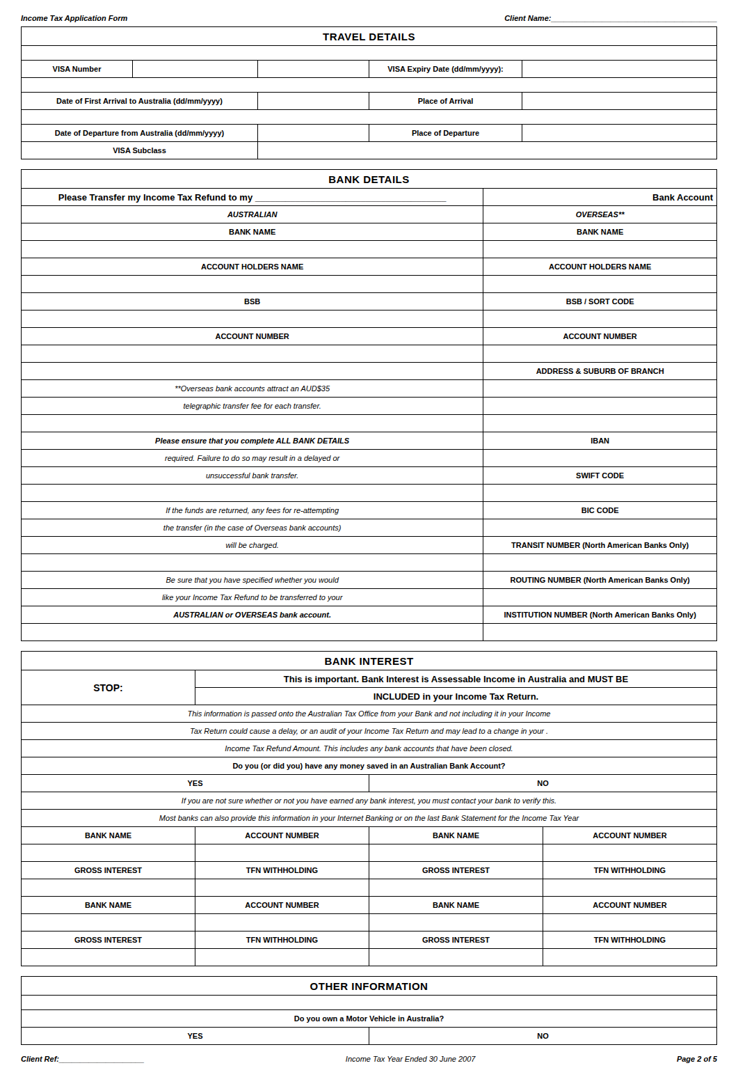Income Tax Application Form Client Name:_______________________________________
| TRAVEL DETAILS |
| VISA Number | | | VISA Expiry Date (dd/mm/yyyy): | |
| Date of First Arrival to Australia (dd/mm/yyyy) | | Place of Arrival | |
| Date of Departure from Australia (dd/mm/yyyy) | | Place of Departure | |
| VISA Subclass | |
| BANK DETAILS |
| Please Transfer my Income Tax Refund to my ______________________________________ | Bank Account |
| AUSTRALIAN | OVERSEAS** |
| BANK NAME | BANK NAME |
| ACCOUNT HOLDERS NAME | ACCOUNT HOLDERS NAME |
| BSB | BSB / SORT CODE |
| ACCOUNT NUMBER | ACCOUNT NUMBER |
| | ADDRESS & SUBURB OF BRANCH |
| **Overseas bank accounts attract an AUD$35 | |
| telegraphic transfer fee for each transfer. | |
| Please ensure that you complete ALL BANK DETAILS | IBAN |
| required. Failure to do so may result in a delayed or | |
| unsuccessful bank transfer. | SWIFT CODE |
| If the funds are returned, any fees for re-attempting | BIC CODE |
| the transfer (in the case of Overseas bank accounts) | |
| will be charged. | TRANSIT NUMBER (North American Banks Only) |
| Be sure that you have specified whether you would | ROUTING NUMBER (North American Banks Only) |
| like your Income Tax Refund to be transferred to your | |
| AUSTRALIAN or OVERSEAS bank account. | INSTITUTION NUMBER (North American Banks Only) |
| BANK INTEREST |
| STOP: | This is important. Bank Interest is Assessable Income in Australia and MUST BE |
| INCLUDED in your Income Tax Return. |
| This information is passed onto the Australian Tax Office from your Bank and not including it in your Income |
| Tax Return could cause a delay, or an audit of your Income Tax Return and may lead to a change in your . |
| Income Tax Refund Amount. This includes any bank accounts that have been closed. |
| Do you (or did you) have any money saved in an Australian Bank Account? |
| YES | NO |
| If you are not sure whether or not you have earned any bank interest, you must contact your bank to verify this. |
| Most banks can also provide this information in your Internet Banking or on the last Bank Statement for the Income Tax Year |
| BANK NAME | ACCOUNT NUMBER | BANK NAME | ACCOUNT NUMBER |
| GROSS INTEREST | TFN WITHHOLDING | GROSS INTEREST | TFN WITHHOLDING |
| BANK NAME | ACCOUNT NUMBER | BANK NAME | ACCOUNT NUMBER |
| GROSS INTEREST | TFN WITHHOLDING | GROSS INTEREST | TFN WITHHOLDING |
| OTHER INFORMATION |
| Do you own a Motor Vehicle in Australia? |
| YES | NO |
Client Ref:____________________ Income Tax Year Ended 30 June 2007 Page 2 of 5